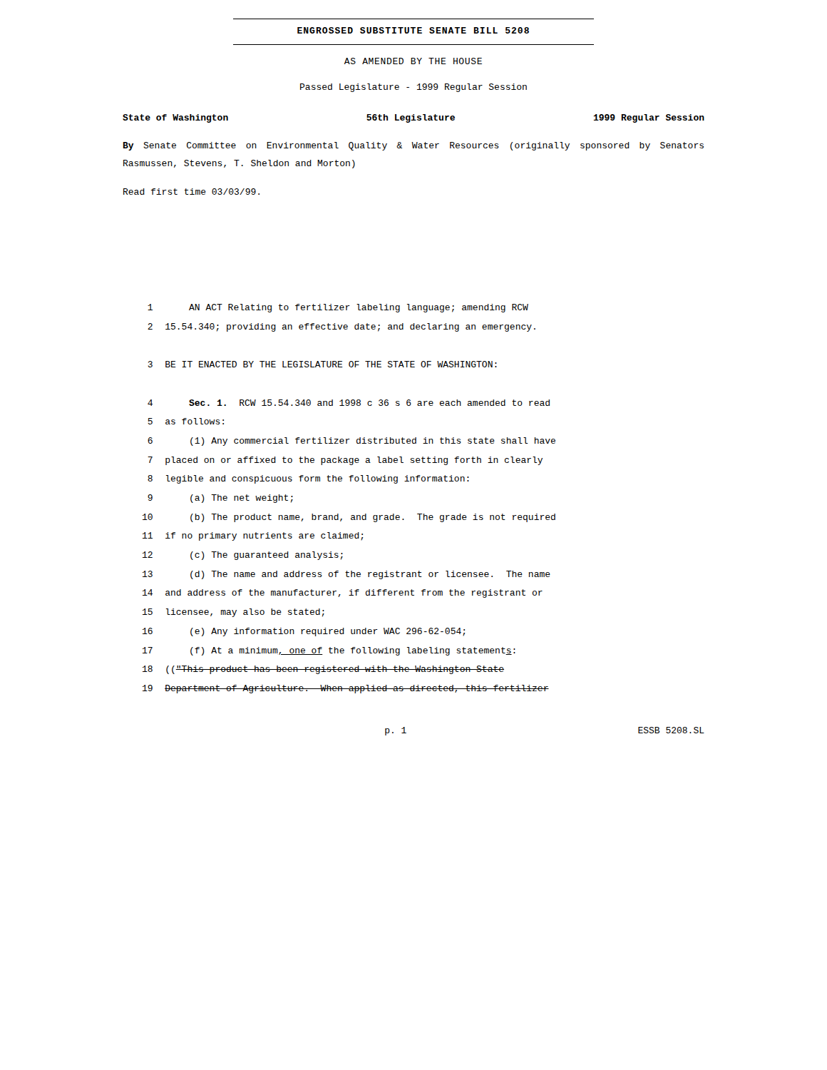ENGROSSED SUBSTITUTE SENATE BILL 5208
AS AMENDED BY THE HOUSE
Passed Legislature - 1999 Regular Session
State of Washington 56th Legislature 1999 Regular Session
By Senate Committee on Environmental Quality & Water Resources (originally sponsored by Senators Rasmussen, Stevens, T. Sheldon and Morton)
Read first time 03/03/99.
| 1 | AN ACT Relating to fertilizer labeling language; amending RCW |
| 2 | 15.54.340; providing an effective date; and declaring an emergency. |
| 3 | BE IT ENACTED BY THE LEGISLATURE OF THE STATE OF WASHINGTON: |
| 4 | Sec. 1. RCW 15.54.340 and 1998 c 36 s 6 are each amended to read |
| 5 | as follows: |
| 6 | (1) Any commercial fertilizer distributed in this state shall have |
| 7 | placed on or affixed to the package a label setting forth in clearly |
| 8 | legible and conspicuous form the following information: |
| 9 | (a) The net weight; |
| 10 | (b) The product name, brand, and grade. The grade is not required |
| 11 | if no primary nutrients are claimed; |
| 12 | (c) The guaranteed analysis; |
| 13 | (d) The name and address of the registrant or licensee. The name |
| 14 | and address of the manufacturer, if different from the registrant or |
| 15 | licensee, may also be stated; |
| 16 | (e) Any information required under WAC 296-62-054; |
| 17 | (f) At a minimum , one of the following labeling statement s : |
| 18 | (( "This product has been registered with the Washington State |
| 19 | Department of Agriculture. When applied as directed, this fertilizer |
p. 1 ESSB 5208.SL